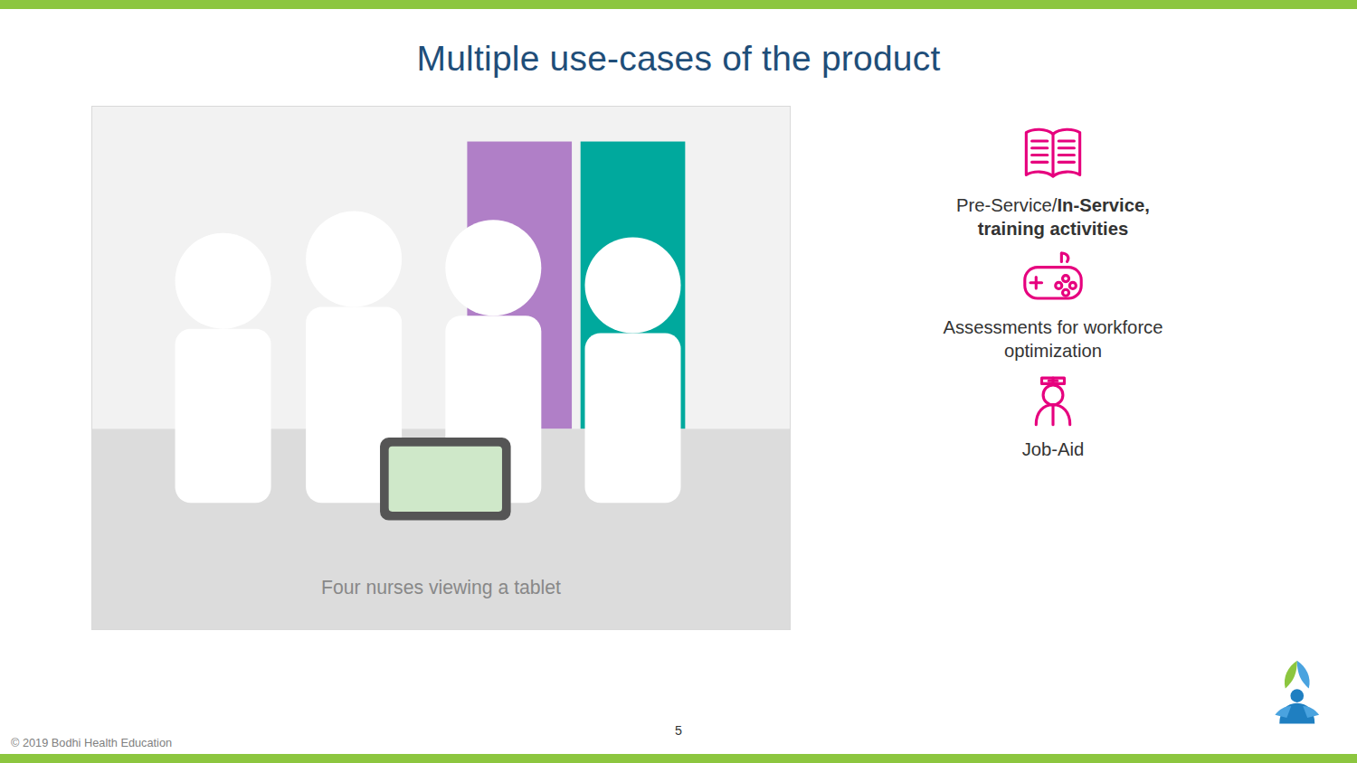Multiple use-cases of the product
Pre-Service/In-Service,
training activities
Assessments for workforce optimization
Job-Aid
5
© 2019 Bodhi Health Education